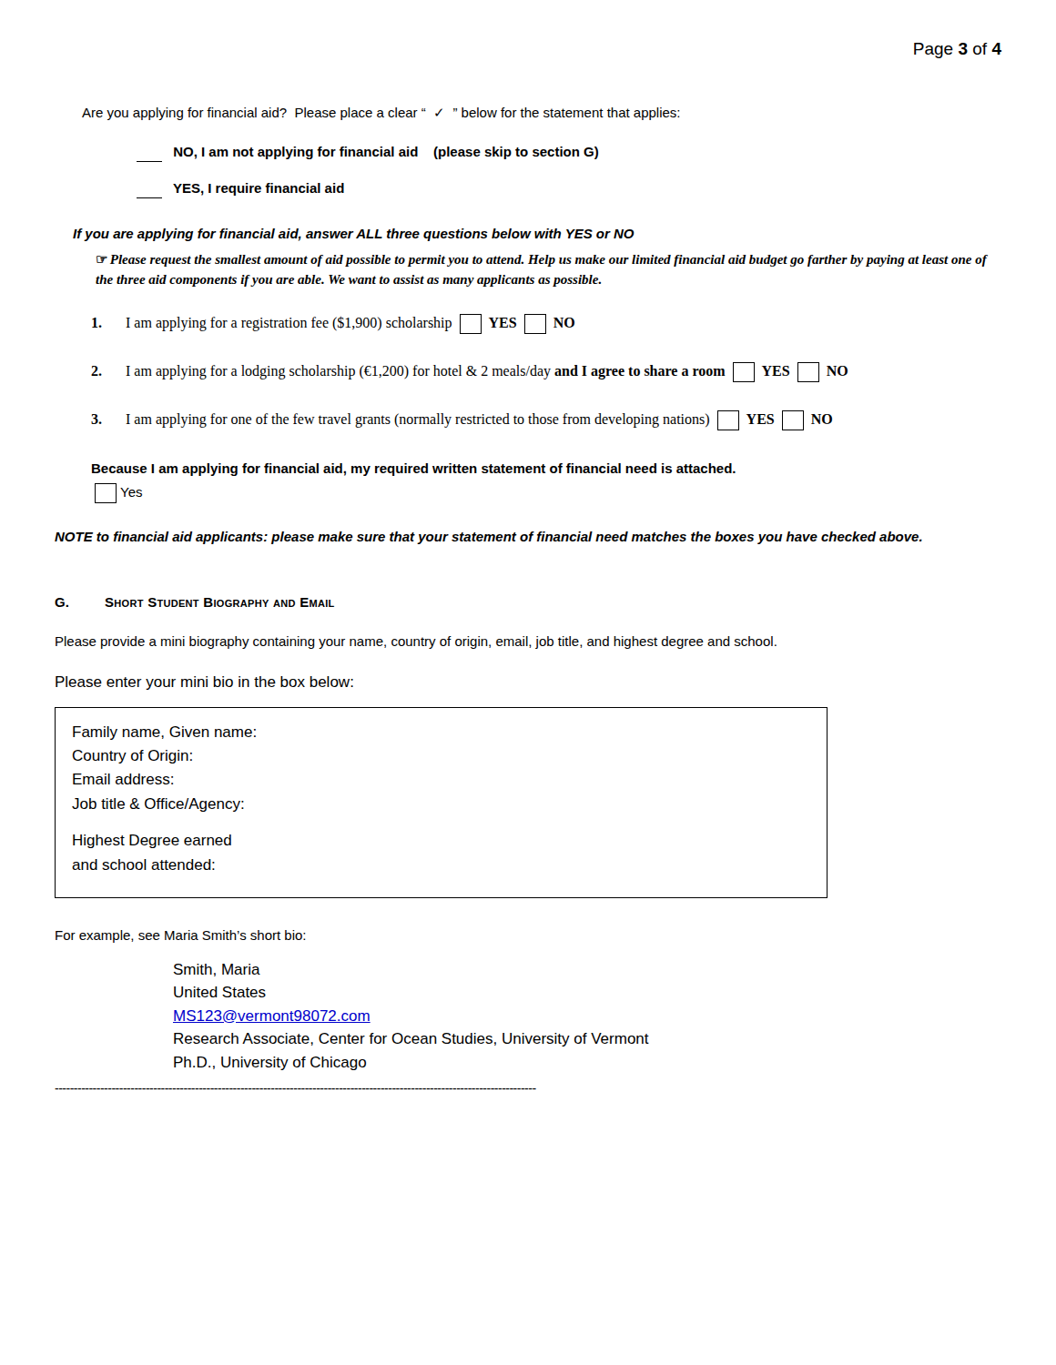Page 3 of 4
Are you applying for financial aid? Please place a clear “ ✓ ” below for the statement that applies:
NO, I am not applying for financial aid (please skip to section G)
YES, I require financial aid
If you are applying for financial aid, answer ALL three questions below with YES or NO
☞ Please request the smallest amount of aid possible to permit you to attend. Help us make our limited financial aid budget go farther by paying at least one of the three aid components if you are able. We want to assist as many applicants as possible.
I am applying for a registration fee ($1,900) scholarship YES NO
I am applying for a lodging scholarship (€1,200) for hotel & 2 meals/day and I agree to share a room YES NO
I am applying for one of the few travel grants (normally restricted to those from developing nations) YES NO
Because I am applying for financial aid, my required written statement of financial need is attached.
Yes
NOTE to financial aid applicants: please make sure that your statement of financial need matches the boxes you have checked above.
G. Short Student Biography and Email
Please provide a mini biography containing your name, country of origin, email, job title, and highest degree and school.
Please enter your mini bio in the box below:
Family name, Given name:
Country of Origin:
Email address:
Job title & Office/Agency: Highest Degree earned
and school attended:
For example, see Maria Smith’s short bio:
Smith, Maria
United States
MS123@vermont98072.com
Research Associate, Center for Ocean Studies, University of Vermont
Ph.D., University of Chicago
-------------------------------------------------------------------------------------------------------------------------------